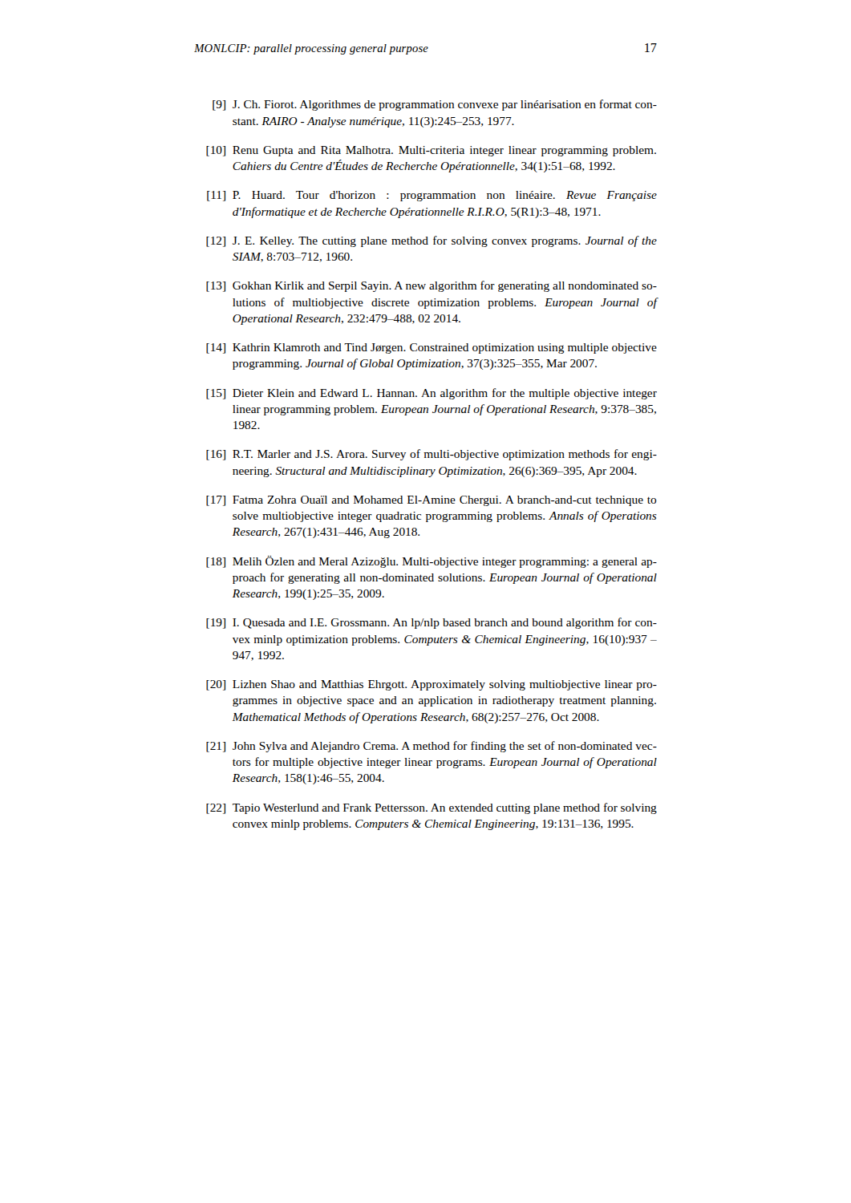MONLCIP: parallel processing general purpose 17
[9] J. Ch. Fiorot. Algorithmes de programmation convexe par linéarisation en format constant. RAIRO - Analyse numérique, 11(3):245–253, 1977.
[10] Renu Gupta and Rita Malhotra. Multi-criteria integer linear programming problem. Cahiers du Centre d'Études de Recherche Opérationnelle, 34(1):51–68, 1992.
[11] P. Huard. Tour d'horizon : programmation non linéaire. Revue Française d'Informatique et de Recherche Opérationnelle R.I.R.O, 5(R1):3–48, 1971.
[12] J. E. Kelley. The cutting plane method for solving convex programs. Journal of the SIAM, 8:703–712, 1960.
[13] Gokhan Kirlik and Serpil Sayin. A new algorithm for generating all nondominated solutions of multiobjective discrete optimization problems. European Journal of Operational Research, 232:479–488, 02 2014.
[14] Kathrin Klamroth and Tind Jørgen. Constrained optimization using multiple objective programming. Journal of Global Optimization, 37(3):325–355, Mar 2007.
[15] Dieter Klein and Edward L. Hannan. An algorithm for the multiple objective integer linear programming problem. European Journal of Operational Research, 9:378–385, 1982.
[16] R.T. Marler and J.S. Arora. Survey of multi-objective optimization methods for engineering. Structural and Multidisciplinary Optimization, 26(6):369–395, Apr 2004.
[17] Fatma Zohra Ouaïl and Mohamed El-Amine Chergui. A branch-and-cut technique to solve multiobjective integer quadratic programming problems. Annals of Operations Research, 267(1):431–446, Aug 2018.
[18] Melih Özlen and Meral Azizoğlu. Multi-objective integer programming: a general approach for generating all non-dominated solutions. European Journal of Operational Research, 199(1):25–35, 2009.
[19] I. Quesada and I.E. Grossmann. An lp/nlp based branch and bound algorithm for convex minlp optimization problems. Computers & Chemical Engineering, 16(10):937 – 947, 1992.
[20] Lizhen Shao and Matthias Ehrgott. Approximately solving multiobjective linear programmes in objective space and an application in radiotherapy treatment planning. Mathematical Methods of Operations Research, 68(2):257–276, Oct 2008.
[21] John Sylva and Alejandro Crema. A method for finding the set of non-dominated vectors for multiple objective integer linear programs. European Journal of Operational Research, 158(1):46–55, 2004.
[22] Tapio Westerlund and Frank Pettersson. An extended cutting plane method for solving convex minlp problems. Computers & Chemical Engineering, 19:131–136, 1995.